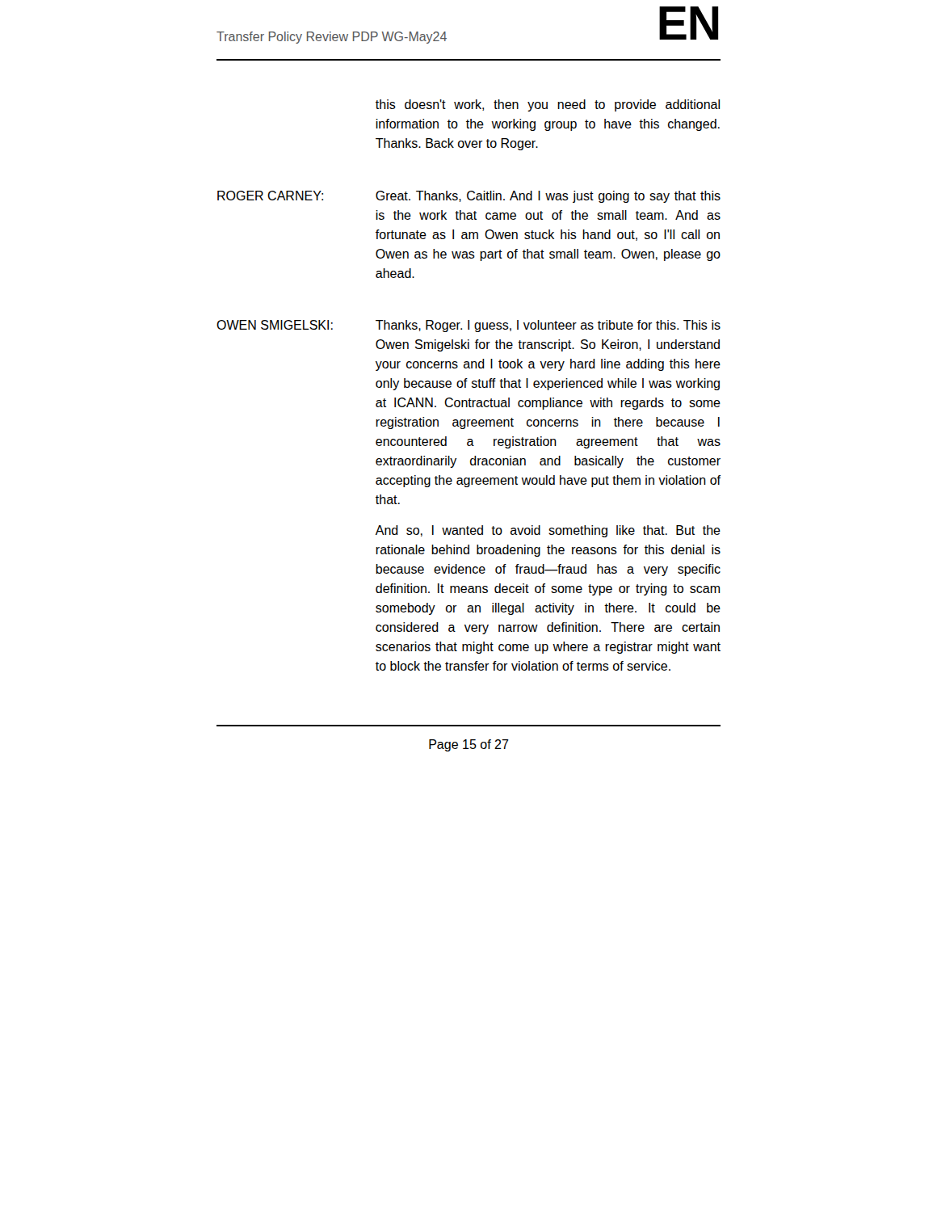Transfer Policy Review PDP WG-May24
EN
this doesn't work, then you need to provide additional information to the working group to have this changed. Thanks. Back over to Roger.
ROGER CARNEY:
Great. Thanks, Caitlin. And I was just going to say that this is the work that came out of the small team. And as fortunate as I am Owen stuck his hand out, so I'll call on Owen as he was part of that small team. Owen, please go ahead.
OWEN SMIGELSKI:
Thanks, Roger. I guess, I volunteer as tribute for this. This is Owen Smigelski for the transcript. So Keiron, I understand your concerns and I took a very hard line adding this here only because of stuff that I experienced while I was working at ICANN. Contractual compliance with regards to some registration agreement concerns in there because I encountered a registration agreement that was extraordinarily draconian and basically the customer accepting the agreement would have put them in violation of that.
And so, I wanted to avoid something like that. But the rationale behind broadening the reasons for this denial is because evidence of fraud—fraud has a very specific definition. It means deceit of some type or trying to scam somebody or an illegal activity in there. It could be considered a very narrow definition. There are certain scenarios that might come up where a registrar might want to block the transfer for violation of terms of service.
Page 15 of 27